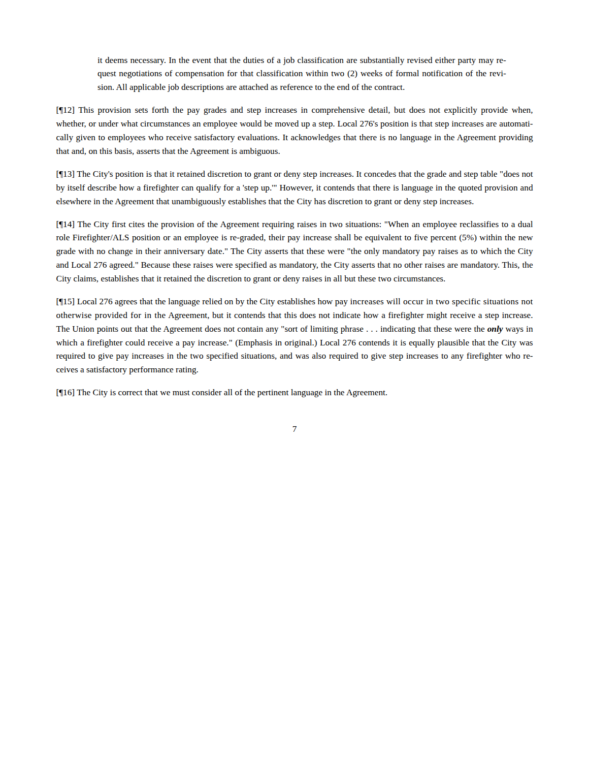it deems necessary. In the event that the duties of a job classification are substantially revised either party may request negotiations of compensation for that classification within two (2) weeks of formal notification of the revision. All applicable job descriptions are attached as reference to the end of the contract.
[¶12] This provision sets forth the pay grades and step increases in comprehensive detail, but does not explicitly provide when, whether, or under what circumstances an employee would be moved up a step. Local 276's position is that step increases are automatically given to employees who receive satisfactory evaluations. It acknowledges that there is no language in the Agreement providing that and, on this basis, asserts that the Agreement is ambiguous.
[¶13] The City's position is that it retained discretion to grant or deny step increases. It concedes that the grade and step table "does not by itself describe how a firefighter can qualify for a 'step up.'" However, it contends that there is language in the quoted provision and elsewhere in the Agreement that unambiguously establishes that the City has discretion to grant or deny step increases.
[¶14] The City first cites the provision of the Agreement requiring raises in two situations: "When an employee reclassifies to a dual role Firefighter/ALS position or an employee is re-graded, their pay increase shall be equivalent to five percent (5%) within the new grade with no change in their anniversary date." The City asserts that these were "the only mandatory pay raises as to which the City and Local 276 agreed." Because these raises were specified as mandatory, the City asserts that no other raises are mandatory. This, the City claims, establishes that it retained the discretion to grant or deny raises in all but these two circumstances.
[¶15] Local 276 agrees that the language relied on by the City establishes how pay increases will occur in two specific situations not otherwise provided for in the Agreement, but it contends that this does not indicate how a firefighter might receive a step increase. The Union points out that the Agreement does not contain any "sort of limiting phrase . . . indicating that these were the only ways in which a firefighter could receive a pay increase." (Emphasis in original.) Local 276 contends it is equally plausible that the City was required to give pay increases in the two specified situations, and was also required to give step increases to any firefighter who receives a satisfactory performance rating.
[¶16] The City is correct that we must consider all of the pertinent language in the Agreement.
7